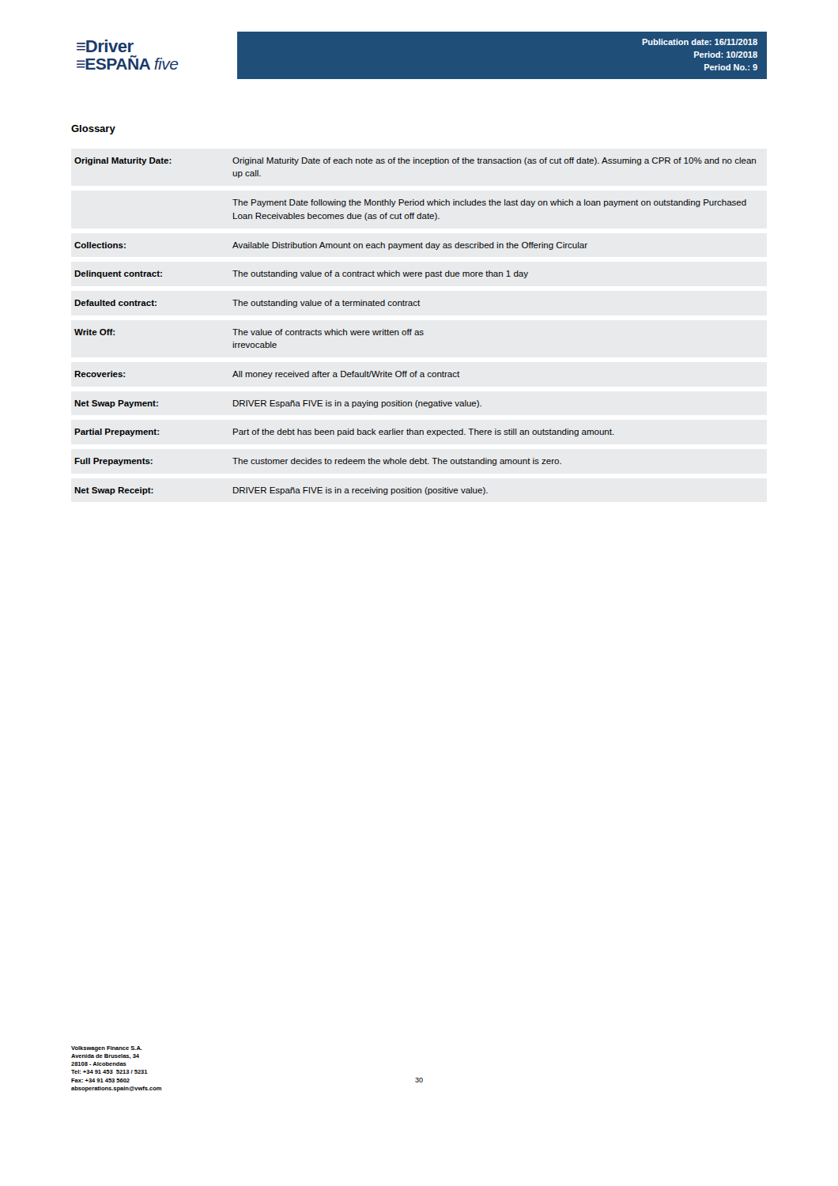≡Driver
≡ESPAÑA five
Publication date: 16/11/2018
Period: 10/2018
Period No.: 9
Glossary
| Original Maturity Date: | Original Maturity Date of each note as of the inception of the transaction (as of cut off date). Assuming a CPR of 10% and no clean up call. |
| | The Payment Date following the Monthly Period which includes the last day on which a loan payment on outstanding Purchased Loan Receivables becomes due (as of cut off date). |
| Collections: | Available Distribution Amount on each payment day as described in the Offering Circular |
| Delinquent contract: | The outstanding value of a contract which were past due more than 1 day |
| Defaulted contract: | The outstanding value of a terminated contract |
| Write Off: | The value of contracts which were written off as irrevocable |
| Recoveries: | All money received after a Default/Write Off of a contract |
| Net Swap Payment: | DRIVER España FIVE is in a paying position (negative value). |
| Partial Prepayment: | Part of the debt has been paid back earlier than expected. There is still an outstanding amount. |
| Full Prepayments: | The customer decides to redeem the whole debt. The outstanding amount is zero. |
| Net Swap Receipt: | DRIVER España FIVE is in a receiving position (positive value). |
Volkswagen Finance S.A.
Avenida de Bruselas, 34
28108 - Alcobendas
Tel: +34 91 453 5213 / 5231
Fax: +34 91 453 5602
absoperations.spain@vwfs.com
30